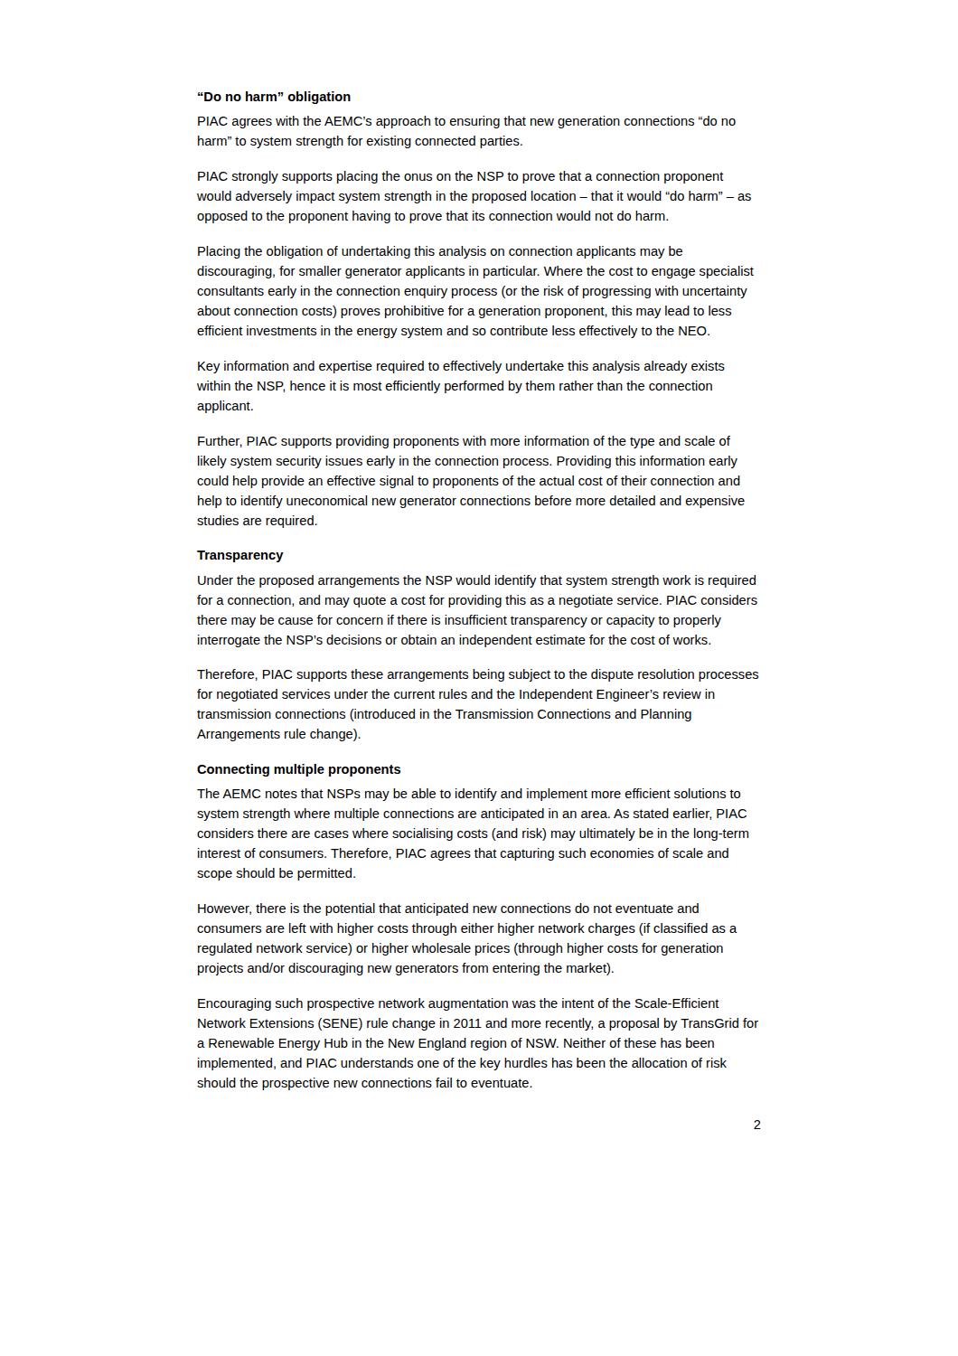“Do no harm” obligation
PIAC agrees with the AEMC’s approach to ensuring that new generation connections “do no harm” to system strength for existing connected parties.
PIAC strongly supports placing the onus on the NSP to prove that a connection proponent would adversely impact system strength in the proposed location – that it would “do harm” – as opposed to the proponent having to prove that its connection would not do harm.
Placing the obligation of undertaking this analysis on connection applicants may be discouraging, for smaller generator applicants in particular. Where the cost to engage specialist consultants early in the connection enquiry process (or the risk of progressing with uncertainty about connection costs) proves prohibitive for a generation proponent, this may lead to less efficient investments in the energy system and so contribute less effectively to the NEO.
Key information and expertise required to effectively undertake this analysis already exists within the NSP, hence it is most efficiently performed by them rather than the connection applicant.
Further, PIAC supports providing proponents with more information of the type and scale of likely system security issues early in the connection process. Providing this information early could help provide an effective signal to proponents of the actual cost of their connection and help to identify uneconomical new generator connections before more detailed and expensive studies are required.
Transparency
Under the proposed arrangements the NSP would identify that system strength work is required for a connection, and may quote a cost for providing this as a negotiate service. PIAC considers there may be cause for concern if there is insufficient transparency or capacity to properly interrogate the NSP’s decisions or obtain an independent estimate for the cost of works.
Therefore, PIAC supports these arrangements being subject to the dispute resolution processes for negotiated services under the current rules and the Independent Engineer’s review in transmission connections (introduced in the Transmission Connections and Planning Arrangements rule change).
Connecting multiple proponents
The AEMC notes that NSPs may be able to identify and implement more efficient solutions to system strength where multiple connections are anticipated in an area. As stated earlier, PIAC considers there are cases where socialising costs (and risk) may ultimately be in the long-term interest of consumers. Therefore, PIAC agrees that capturing such economies of scale and scope should be permitted.
However, there is the potential that anticipated new connections do not eventuate and consumers are left with higher costs through either higher network charges (if classified as a regulated network service) or higher wholesale prices (through higher costs for generation projects and/or discouraging new generators from entering the market).
Encouraging such prospective network augmentation was the intent of the Scale-Efficient Network Extensions (SENE) rule change in 2011 and more recently, a proposal by TransGrid for a Renewable Energy Hub in the New England region of NSW. Neither of these has been implemented, and PIAC understands one of the key hurdles has been the allocation of risk should the prospective new connections fail to eventuate.
2